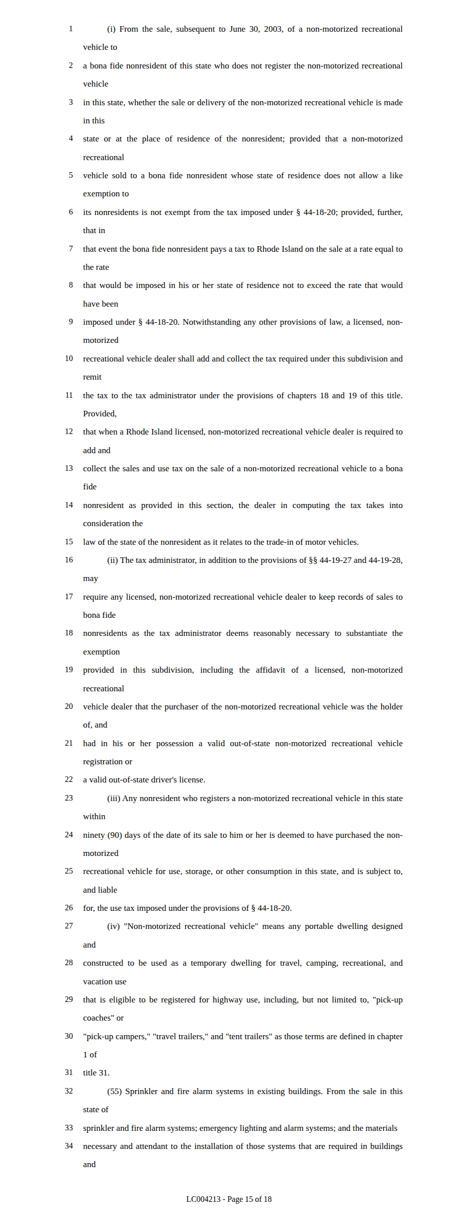(i) From the sale, subsequent to June 30, 2003, of a non-motorized recreational vehicle to
a bona fide nonresident of this state who does not register the non-motorized recreational vehicle
in this state, whether the sale or delivery of the non-motorized recreational vehicle is made in this
state or at the place of residence of the nonresident; provided that a non-motorized recreational
vehicle sold to a bona fide nonresident whose state of residence does not allow a like exemption to
its nonresidents is not exempt from the tax imposed under § 44-18-20; provided, further, that in
that event the bona fide nonresident pays a tax to Rhode Island on the sale at a rate equal to the rate
that would be imposed in his or her state of residence not to exceed the rate that would have been
imposed under § 44-18-20. Notwithstanding any other provisions of law, a licensed, non-motorized
recreational vehicle dealer shall add and collect the tax required under this subdivision and remit
the tax to the tax administrator under the provisions of chapters 18 and 19 of this title. Provided,
that when a Rhode Island licensed, non-motorized recreational vehicle dealer is required to add and
collect the sales and use tax on the sale of a non-motorized recreational vehicle to a bona fide
nonresident as provided in this section, the dealer in computing the tax takes into consideration the
law of the state of the nonresident as it relates to the trade-in of motor vehicles.
(ii) The tax administrator, in addition to the provisions of §§ 44-19-27 and 44-19-28, may
require any licensed, non-motorized recreational vehicle dealer to keep records of sales to bona fide
nonresidents as the tax administrator deems reasonably necessary to substantiate the exemption
provided in this subdivision, including the affidavit of a licensed, non-motorized recreational
vehicle dealer that the purchaser of the non-motorized recreational vehicle was the holder of, and
had in his or her possession a valid out-of-state non-motorized recreational vehicle registration or
a valid out-of-state driver's license.
(iii) Any nonresident who registers a non-motorized recreational vehicle in this state within
ninety (90) days of the date of its sale to him or her is deemed to have purchased the non-motorized
recreational vehicle for use, storage, or other consumption in this state, and is subject to, and liable
for, the use tax imposed under the provisions of § 44-18-20.
(iv) "Non-motorized recreational vehicle" means any portable dwelling designed and
constructed to be used as a temporary dwelling for travel, camping, recreational, and vacation use
that is eligible to be registered for highway use, including, but not limited to, "pick-up coaches" or
"pick-up campers," "travel trailers," and "tent trailers" as those terms are defined in chapter 1 of
title 31.
(55) Sprinkler and fire alarm systems in existing buildings. From the sale in this state of
sprinkler and fire alarm systems; emergency lighting and alarm systems; and the materials
necessary and attendant to the installation of those systems that are required in buildings and
LC004213 - Page 15 of 18